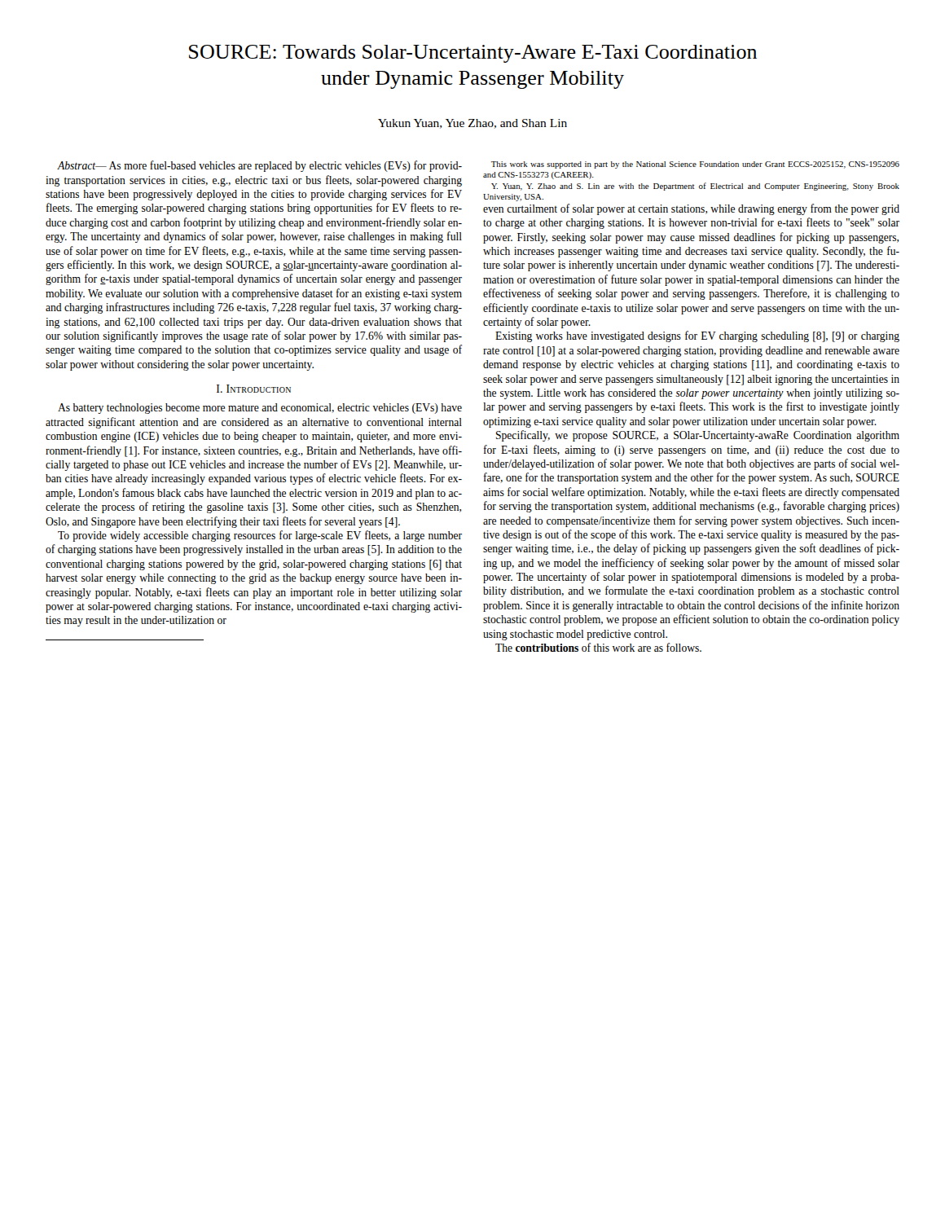SOURCE: Towards Solar-Uncertainty-Aware E-Taxi Coordination
under Dynamic Passenger Mobility
Yukun Yuan, Yue Zhao, and Shan Lin
Abstract— As more fuel-based vehicles are replaced by electric vehicles (EVs) for providing transportation services in cities, e.g., electric taxi or bus fleets, solar-powered charging stations have been progressively deployed in the cities to provide charging services for EV fleets. The emerging solar-powered charging stations bring opportunities for EV fleets to reduce charging cost and carbon footprint by utilizing cheap and environment-friendly solar energy. The uncertainty and dynamics of solar power, however, raise challenges in making full use of solar power on time for EV fleets, e.g., e-taxis, while at the same time serving passengers efficiently. In this work, we design SOURCE, a solar-uncertainty-aware coordination algorithm for e-taxis under spatial-temporal dynamics of uncertain solar energy and passenger mobility. We evaluate our solution with a comprehensive dataset for an existing e-taxi system and charging infrastructures including 726 e-taxis, 7,228 regular fuel taxis, 37 working charging stations, and 62,100 collected taxi trips per day. Our data-driven evaluation shows that our solution significantly improves the usage rate of solar power by 17.6% with similar passenger waiting time compared to the solution that co-optimizes service quality and usage of solar power without considering the solar power uncertainty.
I. Introduction
As battery technologies become more mature and economical, electric vehicles (EVs) have attracted significant attention and are considered as an alternative to conventional internal combustion engine (ICE) vehicles due to being cheaper to maintain, quieter, and more environment-friendly [1]. For instance, sixteen countries, e.g., Britain and Netherlands, have officially targeted to phase out ICE vehicles and increase the number of EVs [2]. Meanwhile, urban cities have already increasingly expanded various types of electric vehicle fleets. For example, London's famous black cabs have launched the electric version in 2019 and plan to accelerate the process of retiring the gasoline taxis [3]. Some other cities, such as Shenzhen, Oslo, and Singapore have been electrifying their taxi fleets for several years [4].
To provide widely accessible charging resources for large-scale EV fleets, a large number of charging stations have been progressively installed in the urban areas [5]. In addition to the conventional charging stations powered by the grid, solar-powered charging stations [6] that harvest solar energy while connecting to the grid as the backup energy source have been increasingly popular. Notably, e-taxi fleets can play an important role in better utilizing solar power at solar-powered charging stations. For instance, uncoordinated e-taxi charging activities may result in the under-utilization or
This work was supported in part by the National Science Foundation under Grant ECCS-2025152, CNS-1952096 and CNS-1553273 (CAREER).
Y. Yuan, Y. Zhao and S. Lin are with the Department of Electrical and Computer Engineering, Stony Brook University, USA.
even curtailment of solar power at certain stations, while drawing energy from the power grid to charge at other charging stations. It is however non-trivial for e-taxi fleets to "seek" solar power. Firstly, seeking solar power may cause missed deadlines for picking up passengers, which increases passenger waiting time and decreases taxi service quality. Secondly, the future solar power is inherently uncertain under dynamic weather conditions [7]. The underestimation or overestimation of future solar power in spatial-temporal dimensions can hinder the effectiveness of seeking solar power and serving passengers. Therefore, it is challenging to efficiently coordinate e-taxis to utilize solar power and serve passengers on time with the uncertainty of solar power.
Existing works have investigated designs for EV charging scheduling [8], [9] or charging rate control [10] at a solar-powered charging station, providing deadline and renewable aware demand response by electric vehicles at charging stations [11], and coordinating e-taxis to seek solar power and serve passengers simultaneously [12] albeit ignoring the uncertainties in the system. Little work has considered the solar power uncertainty when jointly utilizing solar power and serving passengers by e-taxi fleets. This work is the first to investigate jointly optimizing e-taxi service quality and solar power utilization under uncertain solar power.
Specifically, we propose SOURCE, a SOlar-Uncertainty-awaRe Coordination algorithm for E-taxi fleets, aiming to (i) serve passengers on time, and (ii) reduce the cost due to under/delayed-utilization of solar power. We note that both objectives are parts of social welfare, one for the transportation system and the other for the power system. As such, SOURCE aims for social welfare optimization. Notably, while the e-taxi fleets are directly compensated for serving the transportation system, additional mechanisms (e.g., favorable charging prices) are needed to compensate/incentivize them for serving power system objectives. Such incentive design is out of the scope of this work. The e-taxi service quality is measured by the passenger waiting time, i.e., the delay of picking up passengers given the soft deadlines of picking up, and we model the inefficiency of seeking solar power by the amount of missed solar power. The uncertainty of solar power in spatiotemporal dimensions is modeled by a probability distribution, and we formulate the e-taxi coordination problem as a stochastic control problem. Since it is generally intractable to obtain the control decisions of the infinite horizon stochastic control problem, we propose an efficient solution to obtain the co-ordination policy using stochastic model predictive control.
The contributions of this work are as follows.